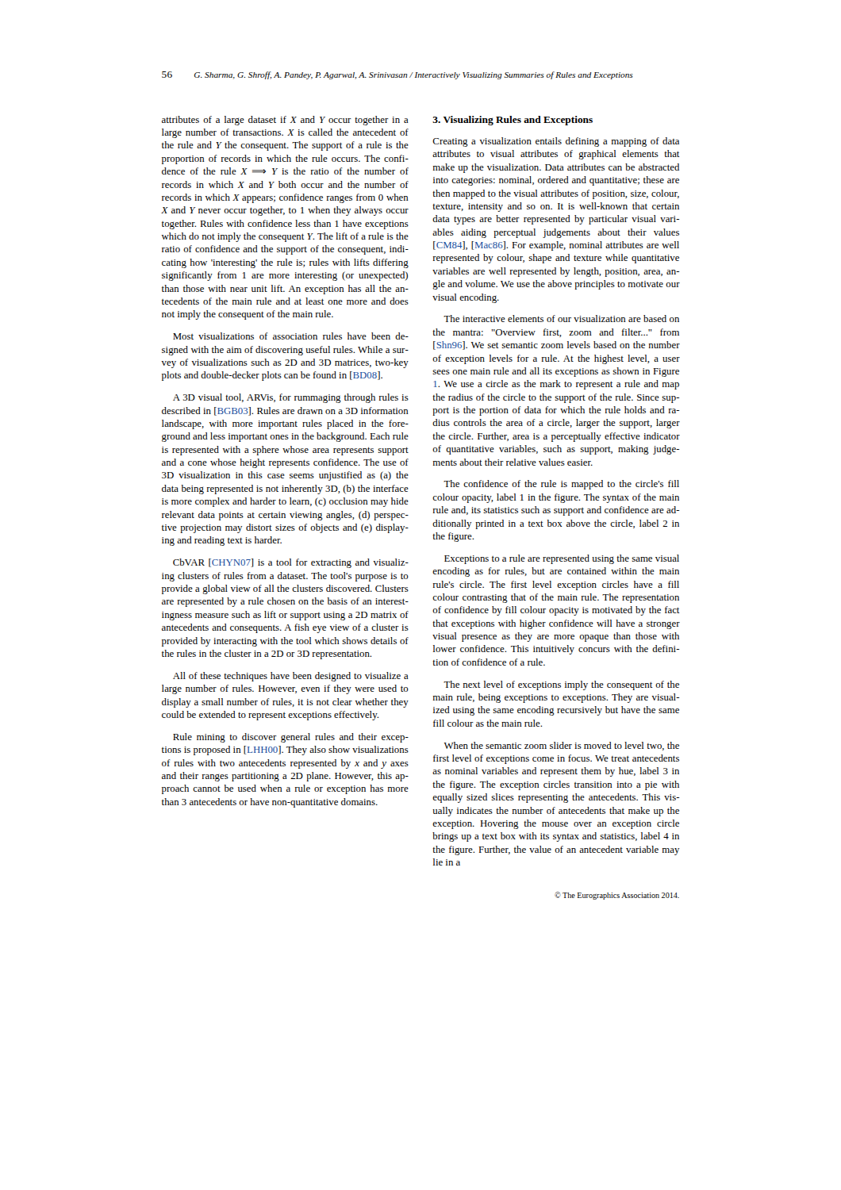56 G. Sharma, G. Shroff, A. Pandey, P. Agarwal, A. Srinivasan / Interactively Visualizing Summaries of Rules and Exceptions
attributes of a large dataset if X and Y occur together in a large number of transactions. X is called the antecedent of the rule and Y the consequent. The support of a rule is the proportion of records in which the rule occurs. The confidence of the rule X ⟹ Y is the ratio of the number of records in which X and Y both occur and the number of records in which X appears; confidence ranges from 0 when X and Y never occur together, to 1 when they always occur together. Rules with confidence less than 1 have exceptions which do not imply the consequent Y. The lift of a rule is the ratio of confidence and the support of the consequent, indicating how 'interesting' the rule is; rules with lifts differing significantly from 1 are more interesting (or unexpected) than those with near unit lift. An exception has all the antecedents of the main rule and at least one more and does not imply the consequent of the main rule.
Most visualizations of association rules have been designed with the aim of discovering useful rules. While a survey of visualizations such as 2D and 3D matrices, two-key plots and double-decker plots can be found in [BD08].
A 3D visual tool, ARVis, for rummaging through rules is described in [BGB03]. Rules are drawn on a 3D information landscape, with more important rules placed in the foreground and less important ones in the background. Each rule is represented with a sphere whose area represents support and a cone whose height represents confidence. The use of 3D visualization in this case seems unjustified as (a) the data being represented is not inherently 3D, (b) the interface is more complex and harder to learn, (c) occlusion may hide relevant data points at certain viewing angles, (d) perspective projection may distort sizes of objects and (e) displaying and reading text is harder.
CbVAR [CHYN07] is a tool for extracting and visualizing clusters of rules from a dataset. The tool's purpose is to provide a global view of all the clusters discovered. Clusters are represented by a rule chosen on the basis of an interestingness measure such as lift or support using a 2D matrix of antecedents and consequents. A fish eye view of a cluster is provided by interacting with the tool which shows details of the rules in the cluster in a 2D or 3D representation.
All of these techniques have been designed to visualize a large number of rules. However, even if they were used to display a small number of rules, it is not clear whether they could be extended to represent exceptions effectively.
Rule mining to discover general rules and their exceptions is proposed in [LHH00]. They also show visualizations of rules with two antecedents represented by x and y axes and their ranges partitioning a 2D plane. However, this approach cannot be used when a rule or exception has more than 3 antecedents or have non-quantitative domains.
3. Visualizing Rules and Exceptions
Creating a visualization entails defining a mapping of data attributes to visual attributes of graphical elements that make up the visualization. Data attributes can be abstracted into categories: nominal, ordered and quantitative; these are then mapped to the visual attributes of position, size, colour, texture, intensity and so on. It is well-known that certain data types are better represented by particular visual variables aiding perceptual judgements about their values [CM84], [Mac86]. For example, nominal attributes are well represented by colour, shape and texture while quantitative variables are well represented by length, position, area, angle and volume. We use the above principles to motivate our visual encoding.
The interactive elements of our visualization are based on the mantra: "Overview first, zoom and filter..." from [Shn96]. We set semantic zoom levels based on the number of exception levels for a rule. At the highest level, a user sees one main rule and all its exceptions as shown in Figure 1. We use a circle as the mark to represent a rule and map the radius of the circle to the support of the rule. Since support is the portion of data for which the rule holds and radius controls the area of a circle, larger the support, larger the circle. Further, area is a perceptually effective indicator of quantitative variables, such as support, making judgements about their relative values easier.
The confidence of the rule is mapped to the circle's fill colour opacity, label 1 in the figure. The syntax of the main rule and, its statistics such as support and confidence are additionally printed in a text box above the circle, label 2 in the figure.
Exceptions to a rule are represented using the same visual encoding as for rules, but are contained within the main rule's circle. The first level exception circles have a fill colour contrasting that of the main rule. The representation of confidence by fill colour opacity is motivated by the fact that exceptions with higher confidence will have a stronger visual presence as they are more opaque than those with lower confidence. This intuitively concurs with the definition of confidence of a rule.
The next level of exceptions imply the consequent of the main rule, being exceptions to exceptions. They are visualized using the same encoding recursively but have the same fill colour as the main rule.
When the semantic zoom slider is moved to level two, the first level of exceptions come in focus. We treat antecedents as nominal variables and represent them by hue, label 3 in the figure. The exception circles transition into a pie with equally sized slices representing the antecedents. This visually indicates the number of antecedents that make up the exception. Hovering the mouse over an exception circle brings up a text box with its syntax and statistics, label 4 in the figure. Further, the value of an antecedent variable may lie in a
© The Eurographics Association 2014.